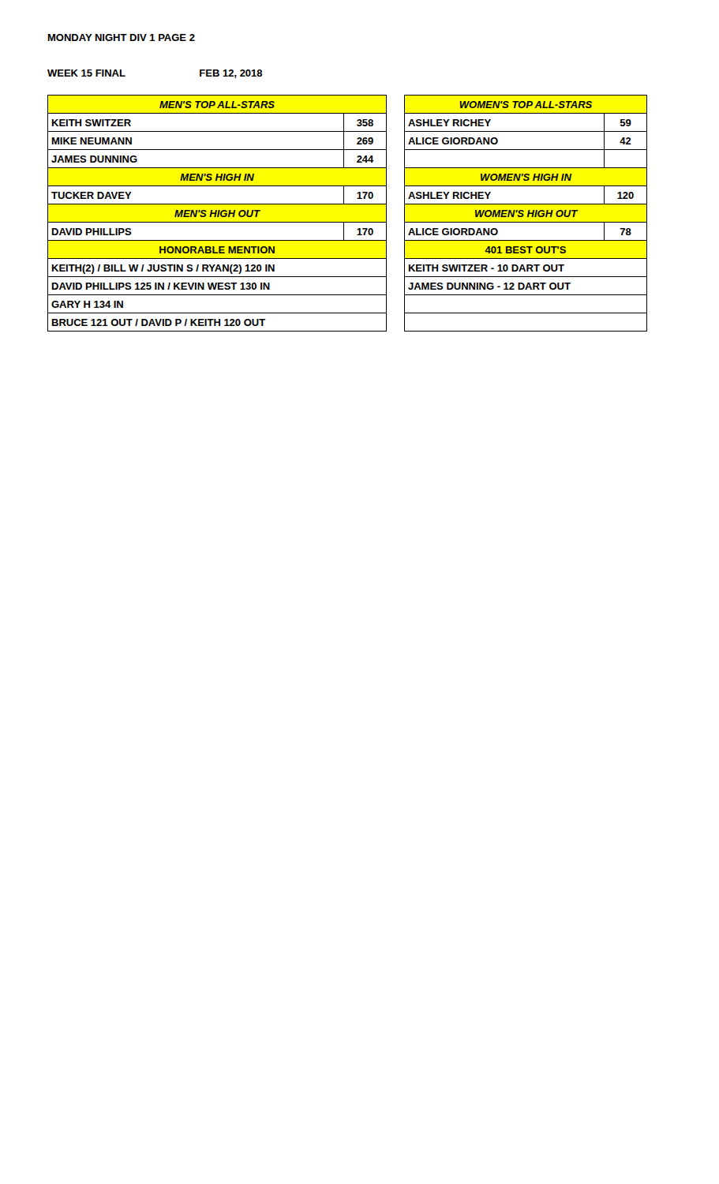MONDAY NIGHT DIV 1 PAGE 2
WEEK 15 FINAL FEB 12, 2018
| MEN'S TOP ALL-STARS | | WOMEN'S TOP ALL-STARS |
| KEITH SWITZER | 358 | | ASHLEY RICHEY | 59 |
| MIKE NEUMANN | 269 | | ALICE GIORDANO | 42 |
| JAMES DUNNING | 244 | | | |
| MEN'S HIGH IN | | WOMEN'S HIGH IN |
| TUCKER DAVEY | 170 | | ASHLEY RICHEY | 120 |
| MEN'S HIGH OUT | | WOMEN'S HIGH OUT |
| DAVID PHILLIPS | 170 | | ALICE GIORDANO | 78 |
| HONORABLE MENTION | | 401 BEST OUT'S |
| KEITH(2) / BILL W / JUSTIN S / RYAN(2) 120 IN | | KEITH SWITZER - 10 DART OUT |
| DAVID PHILLIPS 125 IN / KEVIN WEST 130 IN | | JAMES DUNNING - 12 DART OUT |
| GARY H 134 IN | | |
| BRUCE 121 OUT / DAVID P / KEITH 120 OUT | | |